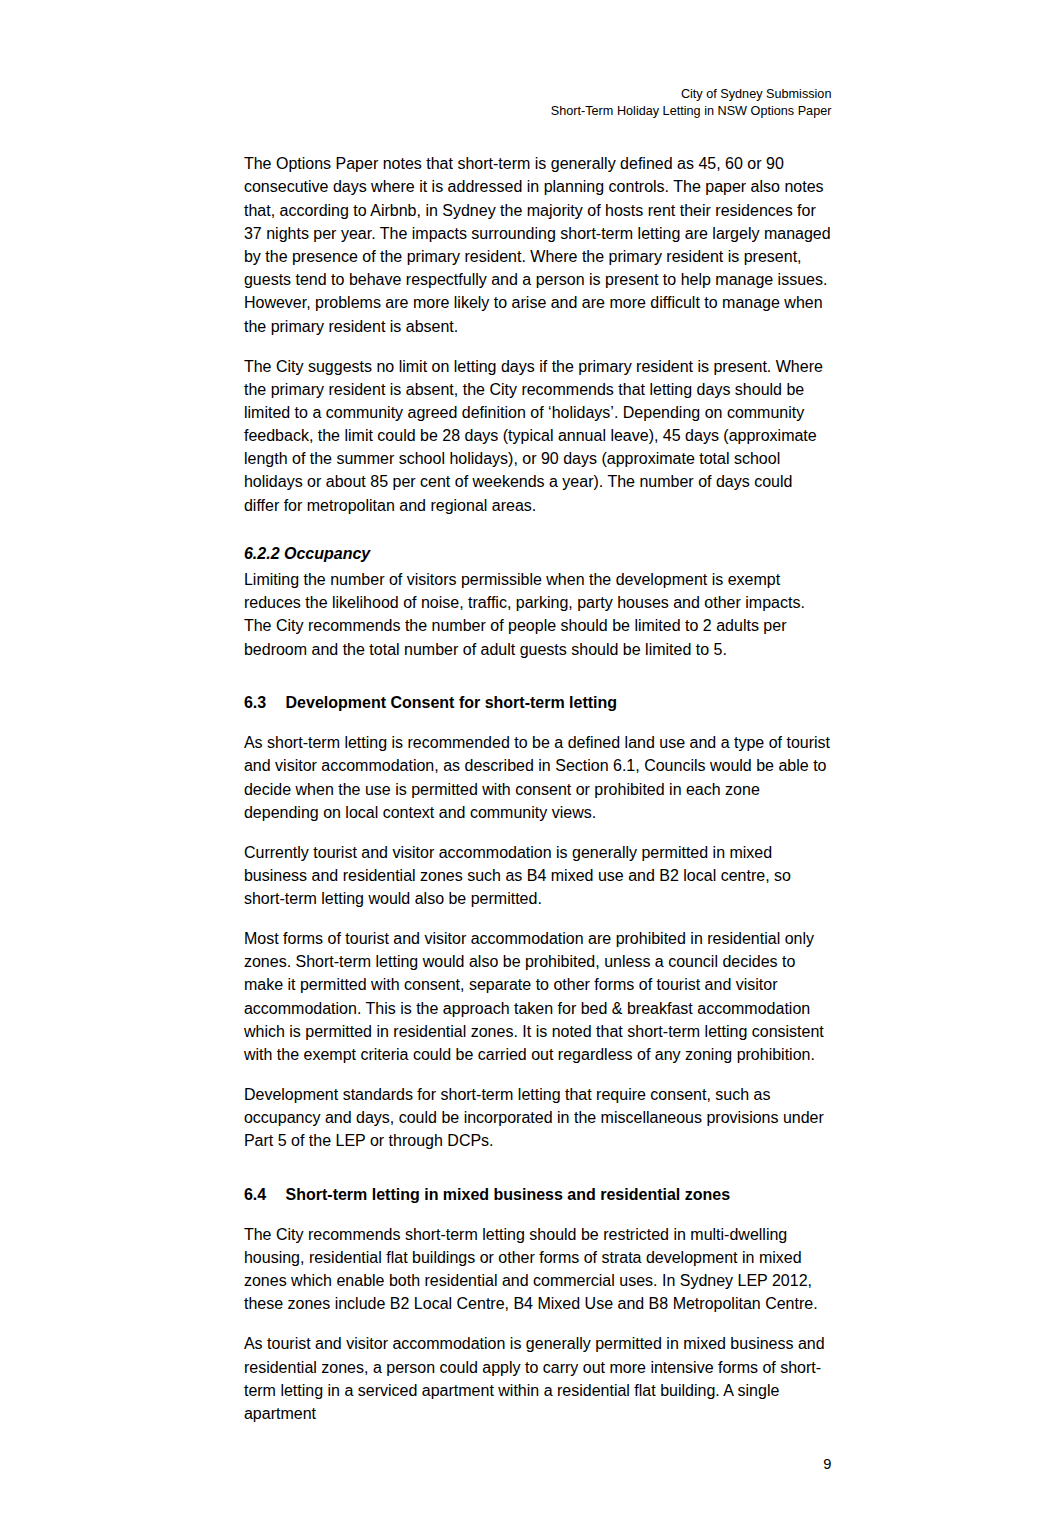City of Sydney Submission Short-Term Holiday Letting in NSW Options Paper
The Options Paper notes that short-term is generally defined as 45, 60 or 90 consecutive days where it is addressed in planning controls. The paper also notes that, according to Airbnb, in Sydney the majority of hosts rent their residences for 37 nights per year. The impacts surrounding short-term letting are largely managed by the presence of the primary resident. Where the primary resident is present, guests tend to behave respectfully and a person is present to help manage issues. However, problems are more likely to arise and are more difficult to manage when the primary resident is absent.
The City suggests no limit on letting days if the primary resident is present. Where the primary resident is absent, the City recommends that letting days should be limited to a community agreed definition of ‘holidays’. Depending on community feedback, the limit could be 28 days (typical annual leave), 45 days (approximate length of the summer school holidays), or 90 days (approximate total school holidays or about 85 per cent of weekends a year). The number of days could differ for metropolitan and regional areas.
6.2.2 Occupancy
Limiting the number of visitors permissible when the development is exempt reduces the likelihood of noise, traffic, parking, party houses and other impacts. The City recommends the number of people should be limited to 2 adults per bedroom and the total number of adult guests should be limited to 5.
6.3 Development Consent for short-term letting
As short-term letting is recommended to be a defined land use and a type of tourist and visitor accommodation, as described in Section 6.1, Councils would be able to decide when the use is permitted with consent or prohibited in each zone depending on local context and community views.
Currently tourist and visitor accommodation is generally permitted in mixed business and residential zones such as B4 mixed use and B2 local centre, so short-term letting would also be permitted.
Most forms of tourist and visitor accommodation are prohibited in residential only zones. Short-term letting would also be prohibited, unless a council decides to make it permitted with consent, separate to other forms of tourist and visitor accommodation. This is the approach taken for bed & breakfast accommodation which is permitted in residential zones. It is noted that short-term letting consistent with the exempt criteria could be carried out regardless of any zoning prohibition.
Development standards for short-term letting that require consent, such as occupancy and days, could be incorporated in the miscellaneous provisions under Part 5 of the LEP or through DCPs.
6.4 Short-term letting in mixed business and residential zones
The City recommends short-term letting should be restricted in multi-dwelling housing, residential flat buildings or other forms of strata development in mixed zones which enable both residential and commercial uses. In Sydney LEP 2012, these zones include B2 Local Centre, B4 Mixed Use and B8 Metropolitan Centre.
As tourist and visitor accommodation is generally permitted in mixed business and residential zones, a person could apply to carry out more intensive forms of short-term letting in a serviced apartment within a residential flat building. A single apartment
9